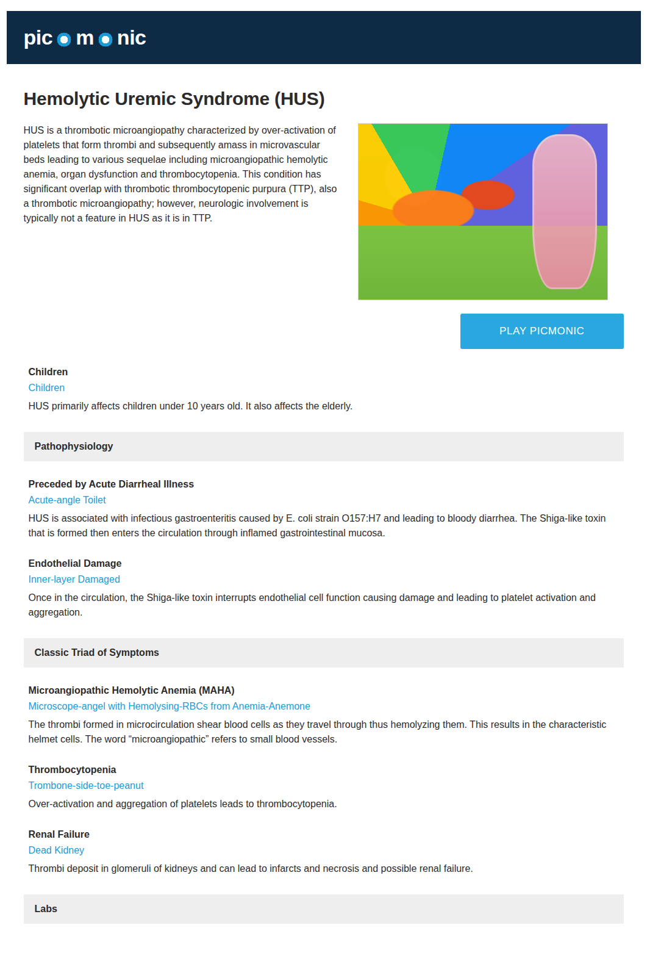pic m nic
Hemolytic Uremic Syndrome (HUS)
HUS is a thrombotic microangiopathy characterized by over-activation of platelets that form thrombi and subsequently amass in microvascular beds leading to various sequelae including microangiopathic hemolytic anemia, organ dysfunction and thrombocytopenia. This condition has significant overlap with thrombotic thrombocytopenic purpura (TTP), also a thrombotic microangiopathy; however, neurologic involvement is typically not a feature in HUS as it is in TTP.
PLAY PICMONIC
Children
Children
HUS primarily affects children under 10 years old. It also affects the elderly.
Pathophysiology
Preceded by Acute Diarrheal Illness
Acute-angle Toilet
HUS is associated with infectious gastroenteritis caused by E. coli strain O157:H7 and leading to bloody diarrhea. The Shiga-like toxin that is formed then enters the circulation through inflamed gastrointestinal mucosa.
Endothelial Damage
Inner-layer Damaged
Once in the circulation, the Shiga-like toxin interrupts endothelial cell function causing damage and leading to platelet activation and aggregation.
Classic Triad of Symptoms
Microangiopathic Hemolytic Anemia (MAHA)
Microscope-angel with Hemolysing-RBCs from Anemia-Anemone
The thrombi formed in microcirculation shear blood cells as they travel through thus hemolyzing them. This results in the characteristic helmet cells. The word “microangiopathic” refers to small blood vessels.
Thrombocytopenia
Trombone-side-toe-peanut
Over-activation and aggregation of platelets leads to thrombocytopenia.
Renal Failure
Dead Kidney
Thrombi deposit in glomeruli of kidneys and can lead to infarcts and necrosis and possible renal failure.
Labs